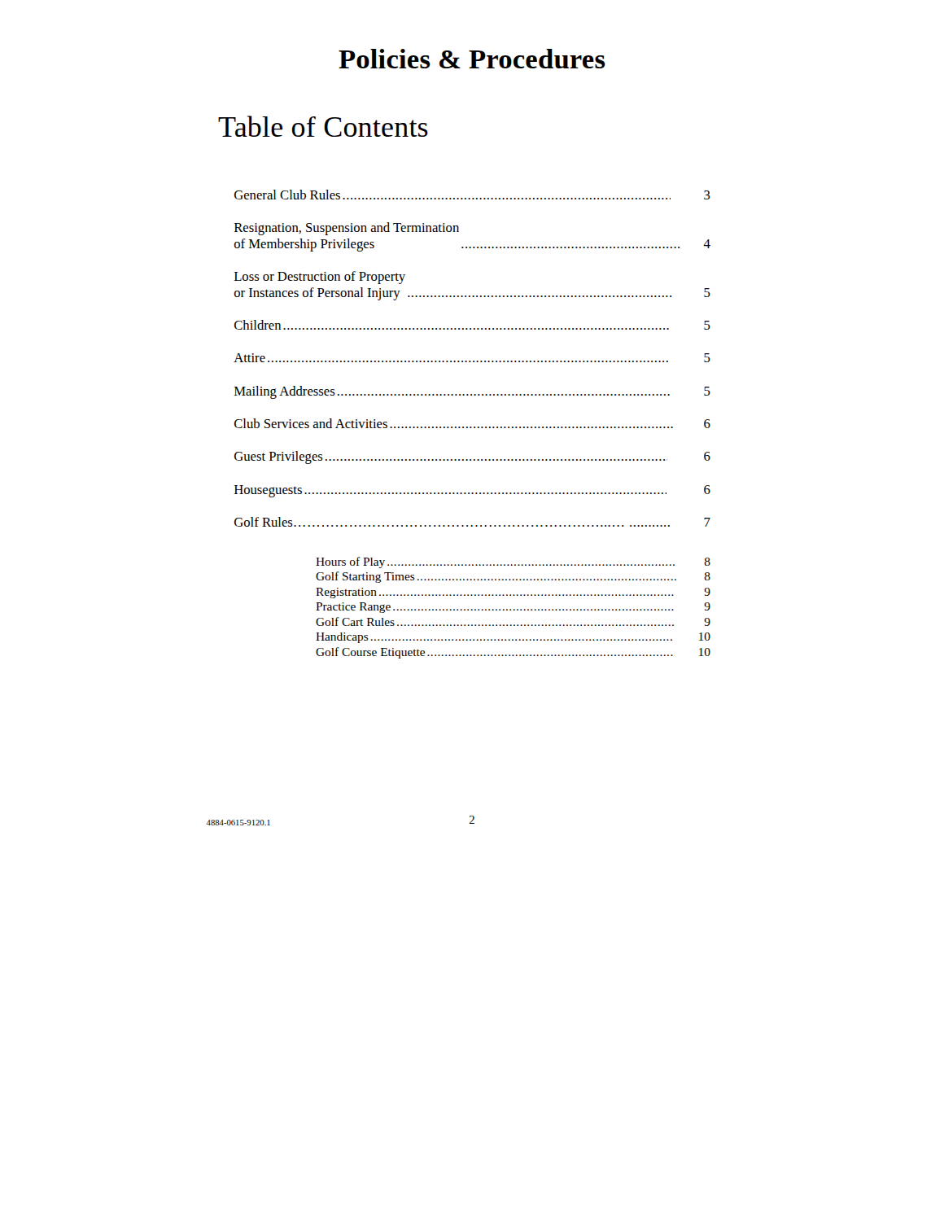Policies & Procedures
Table of Contents
General Club Rules ................................................................................................. 3
Resignation, Suspension and Termination of Membership Privileges ........................................................................................... 4
Loss or Destruction of Property or Instances of Personal Injury .................................................................................... 5
Children .............................................................................................................. 5
Attire ............................................................................................................... 5
Mailing Addresses ................................................................................................. 5
Club Services and Activities ......................................................................................... 6
Guest Privileges ............................................................................................. 6
Houseguests ................................................................................................. 6
Golf Rules …………………………………………………………...… ...........…. 7
Hours of Play ................................................................................................. 8
Golf Starting Times ......................................................................................... 8
Registration ................................................................................................. 9
Practice Range ............................................................................................. 9
Golf Cart Rules ............................................................................................. 9
Handicaps ................................................................................................. 10
Golf Course Etiquette ................................................................................. 10
4884-0615-9120.1
2